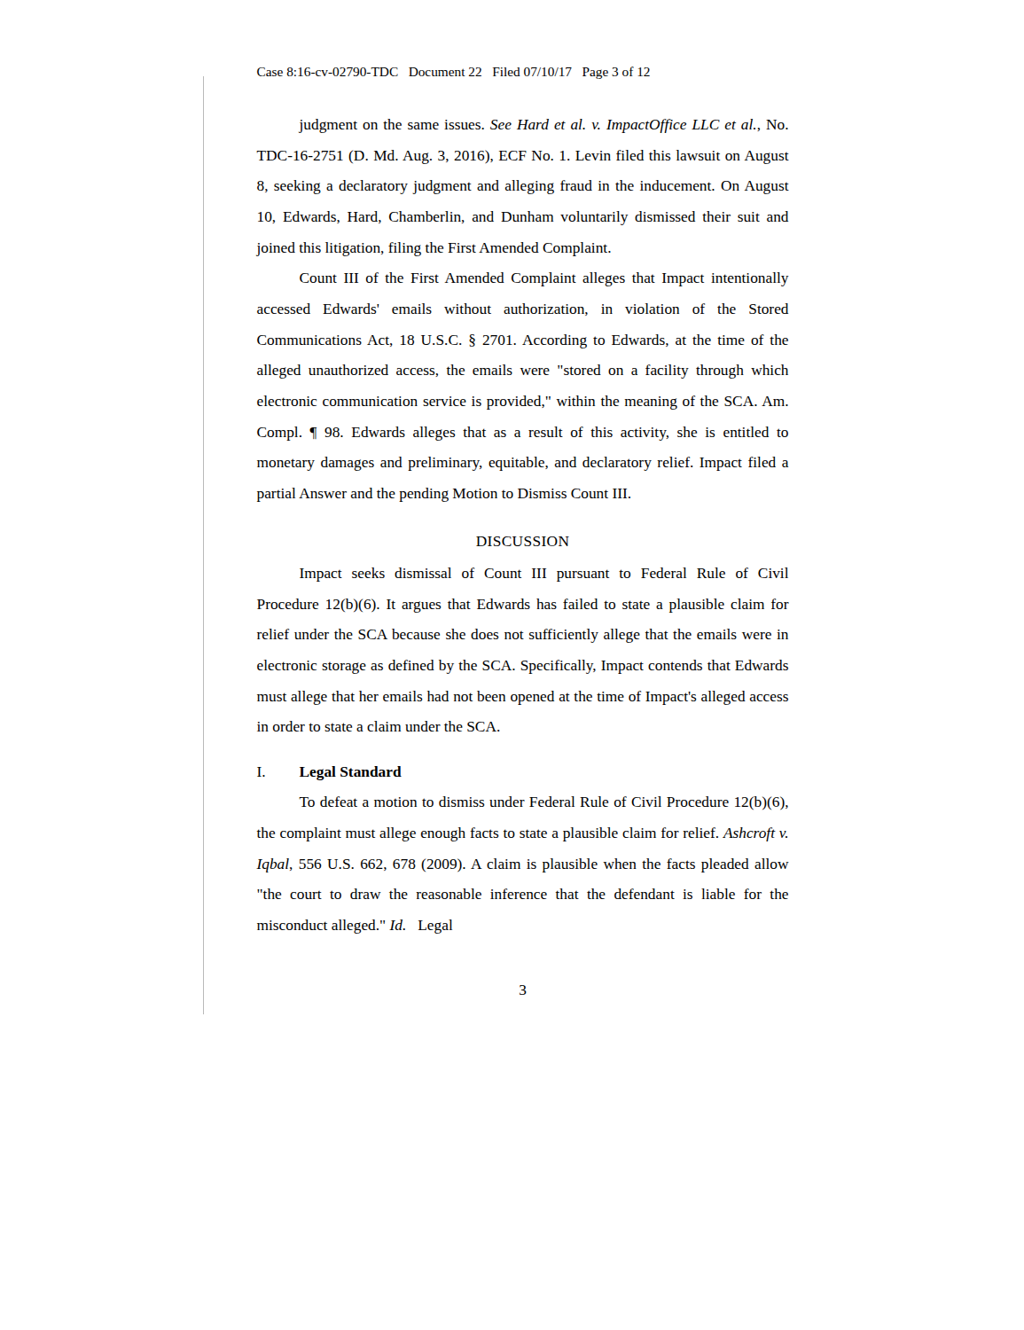Case 8:16-cv-02790-TDC Document 22 Filed 07/10/17 Page 3 of 12
judgment on the same issues. See Hard et al. v. ImpactOffice LLC et al., No. TDC-16-2751 (D. Md. Aug. 3, 2016), ECF No. 1. Levin filed this lawsuit on August 8, seeking a declaratory judgment and alleging fraud in the inducement. On August 10, Edwards, Hard, Chamberlin, and Dunham voluntarily dismissed their suit and joined this litigation, filing the First Amended Complaint.
Count III of the First Amended Complaint alleges that Impact intentionally accessed Edwards' emails without authorization, in violation of the Stored Communications Act, 18 U.S.C. § 2701. According to Edwards, at the time of the alleged unauthorized access, the emails were "stored on a facility through which electronic communication service is provided," within the meaning of the SCA. Am. Compl. ¶ 98. Edwards alleges that as a result of this activity, she is entitled to monetary damages and preliminary, equitable, and declaratory relief. Impact filed a partial Answer and the pending Motion to Dismiss Count III.
DISCUSSION
Impact seeks dismissal of Count III pursuant to Federal Rule of Civil Procedure 12(b)(6). It argues that Edwards has failed to state a plausible claim for relief under the SCA because she does not sufficiently allege that the emails were in electronic storage as defined by the SCA. Specifically, Impact contends that Edwards must allege that her emails had not been opened at the time of Impact's alleged access in order to state a claim under the SCA.
I. Legal Standard
To defeat a motion to dismiss under Federal Rule of Civil Procedure 12(b)(6), the complaint must allege enough facts to state a plausible claim for relief. Ashcroft v. Iqbal, 556 U.S. 662, 678 (2009). A claim is plausible when the facts pleaded allow "the court to draw the reasonable inference that the defendant is liable for the misconduct alleged." Id. Legal
3